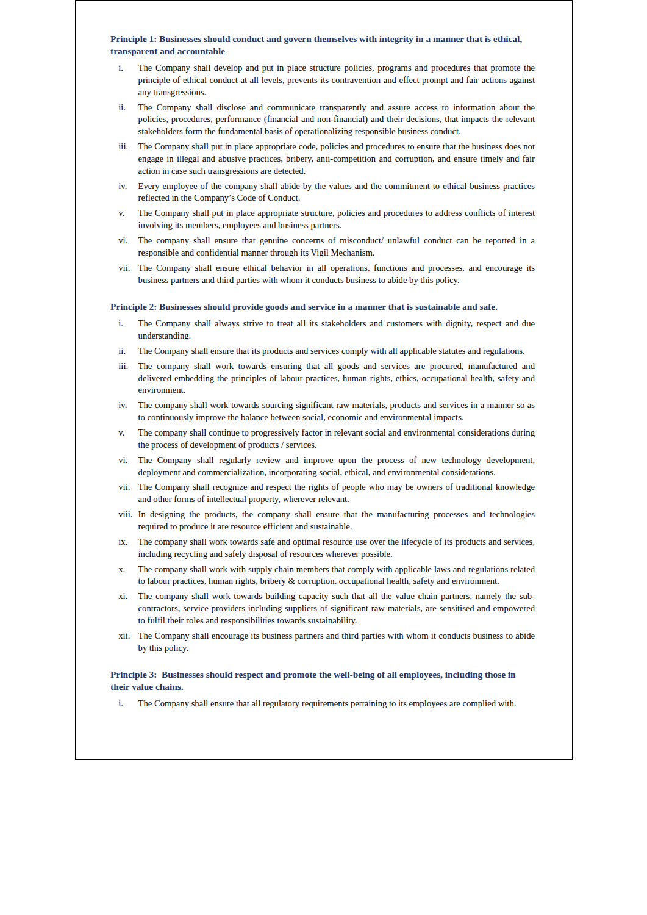Principle 1: Businesses should conduct and govern themselves with integrity in a manner that is ethical, transparent and accountable
i. The Company shall develop and put in place structure policies, programs and procedures that promote the principle of ethical conduct at all levels, prevents its contravention and effect prompt and fair actions against any transgressions.
ii. The Company shall disclose and communicate transparently and assure access to information about the policies, procedures, performance (financial and non-financial) and their decisions, that impacts the relevant stakeholders form the fundamental basis of operationalizing responsible business conduct.
iii. The Company shall put in place appropriate code, policies and procedures to ensure that the business does not engage in illegal and abusive practices, bribery, anti-competition and corruption, and ensure timely and fair action in case such transgressions are detected.
iv. Every employee of the company shall abide by the values and the commitment to ethical business practices reflected in the Company’s Code of Conduct.
v. The Company shall put in place appropriate structure, policies and procedures to address conflicts of interest involving its members, employees and business partners.
vi. The company shall ensure that genuine concerns of misconduct/ unlawful conduct can be reported in a responsible and confidential manner through its Vigil Mechanism.
vii. The Company shall ensure ethical behavior in all operations, functions and processes, and encourage its business partners and third parties with whom it conducts business to abide by this policy.
Principle 2: Businesses should provide goods and service in a manner that is sustainable and safe.
i. The Company shall always strive to treat all its stakeholders and customers with dignity, respect and due understanding.
ii. The Company shall ensure that its products and services comply with all applicable statutes and regulations.
iii. The company shall work towards ensuring that all goods and services are procured, manufactured and delivered embedding the principles of labour practices, human rights, ethics, occupational health, safety and environment.
iv. The company shall work towards sourcing significant raw materials, products and services in a manner so as to continuously improve the balance between social, economic and environmental impacts.
v. The company shall continue to progressively factor in relevant social and environmental considerations during the process of development of products / services.
vi. The Company shall regularly review and improve upon the process of new technology development, deployment and commercialization, incorporating social, ethical, and environmental considerations.
vii. The Company shall recognize and respect the rights of people who may be owners of traditional knowledge and other forms of intellectual property, wherever relevant.
viii. In designing the products, the company shall ensure that the manufacturing processes and technologies required to produce it are resource efficient and sustainable.
ix. The company shall work towards safe and optimal resource use over the lifecycle of its products and services, including recycling and safely disposal of resources wherever possible.
x. The company shall work with supply chain members that comply with applicable laws and regulations related to labour practices, human rights, bribery & corruption, occupational health, safety and environment.
xi. The company shall work towards building capacity such that all the value chain partners, namely the sub-contractors, service providers including suppliers of significant raw materials, are sensitised and empowered to fulfil their roles and responsibilities towards sustainability.
xii. The Company shall encourage its business partners and third parties with whom it conducts business to abide by this policy.
Principle 3: Businesses should respect and promote the well-being of all employees, including those in their value chains.
i. The Company shall ensure that all regulatory requirements pertaining to its employees are complied with.